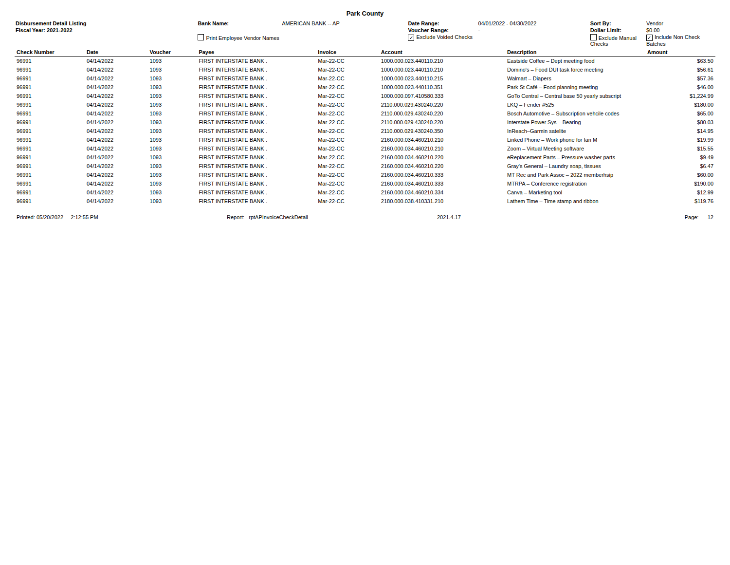Park County
| Disbursement Detail Listing | Bank Name: | AMERICAN BANK -- AP | Date Range: | 04/01/2022 - 04/30/2022 | Sort By: | Vendor |
| Fiscal Year: 2021-2022 | | | Voucher Range: | - | Dollar Limit: | $0.00 |
| | Print Employee Vendor Names | Exclude Voided Checks | Exclude Manual Checks | Include Non Check Batches |
| Check Number | Date | Voucher | Payee | Invoice | Account | Description | Amount |
| --- | --- | --- | --- | --- | --- | --- | --- |
| 96991 | 04/14/2022 | 1093 | FIRST INTERSTATE BANK . | Mar-22-CC | 1000.000.023.440110.210 | Eastside Coffee – Dept meeting food | $63.50 |
| 96991 | 04/14/2022 | 1093 | FIRST INTERSTATE BANK . | Mar-22-CC | 1000.000.023.440110.210 | Domino's – Food DUI task force meeting | $56.61 |
| 96991 | 04/14/2022 | 1093 | FIRST INTERSTATE BANK . | Mar-22-CC | 1000.000.023.440110.215 | Walmart – Diapers | $57.36 |
| 96991 | 04/14/2022 | 1093 | FIRST INTERSTATE BANK . | Mar-22-CC | 1000.000.023.440110.351 | Park St Café – Food planning meeting | $46.00 |
| 96991 | 04/14/2022 | 1093 | FIRST INTERSTATE BANK . | Mar-22-CC | 1000.000.097.410580.333 | GoTo Central – Central base 50 yearly subscript | $1,224.99 |
| 96991 | 04/14/2022 | 1093 | FIRST INTERSTATE BANK . | Mar-22-CC | 2110.000.029.430240.220 | LKQ – Fender #525 | $180.00 |
| 96991 | 04/14/2022 | 1093 | FIRST INTERSTATE BANK . | Mar-22-CC | 2110.000.029.430240.220 | Bosch Automotive – Subscription vehcile codes | $65.00 |
| 96991 | 04/14/2022 | 1093 | FIRST INTERSTATE BANK . | Mar-22-CC | 2110.000.029.430240.220 | Interstate Power Sys – Bearing | $80.03 |
| 96991 | 04/14/2022 | 1093 | FIRST INTERSTATE BANK . | Mar-22-CC | 2110.000.029.430240.350 | InReach–Garmin satelite | $14.95 |
| 96991 | 04/14/2022 | 1093 | FIRST INTERSTATE BANK . | Mar-22-CC | 2160.000.034.460210.210 | Linked Phone – Work phone for Ian M | $19.99 |
| 96991 | 04/14/2022 | 1093 | FIRST INTERSTATE BANK . | Mar-22-CC | 2160.000.034.460210.210 | Zoom – Virtual Meeting software | $15.55 |
| 96991 | 04/14/2022 | 1093 | FIRST INTERSTATE BANK . | Mar-22-CC | 2160.000.034.460210.220 | eReplacement Parts – Pressure washer parts | $9.49 |
| 96991 | 04/14/2022 | 1093 | FIRST INTERSTATE BANK . | Mar-22-CC | 2160.000.034.460210.220 | Gray's General – Laundry soap, tissues | $6.47 |
| 96991 | 04/14/2022 | 1093 | FIRST INTERSTATE BANK . | Mar-22-CC | 2160.000.034.460210.333 | MT Rec and Park Assoc – 2022 memberhsip | $60.00 |
| 96991 | 04/14/2022 | 1093 | FIRST INTERSTATE BANK . | Mar-22-CC | 2160.000.034.460210.333 | MTRPA – Conference registration | $190.00 |
| 96991 | 04/14/2022 | 1093 | FIRST INTERSTATE BANK . | Mar-22-CC | 2160.000.034.460210.334 | Canva – Marketing tool | $12.99 |
| 96991 | 04/14/2022 | 1093 | FIRST INTERSTATE BANK . | Mar-22-CC | 2180.000.038.410331.210 | Lathem Time – Time stamp and ribbon | $119.76 |
| Printed: 05/20/2022 2:12:55 PM | Report: rptAPInvoiceCheckDetail | 2021.4.17 | Page: 12 |